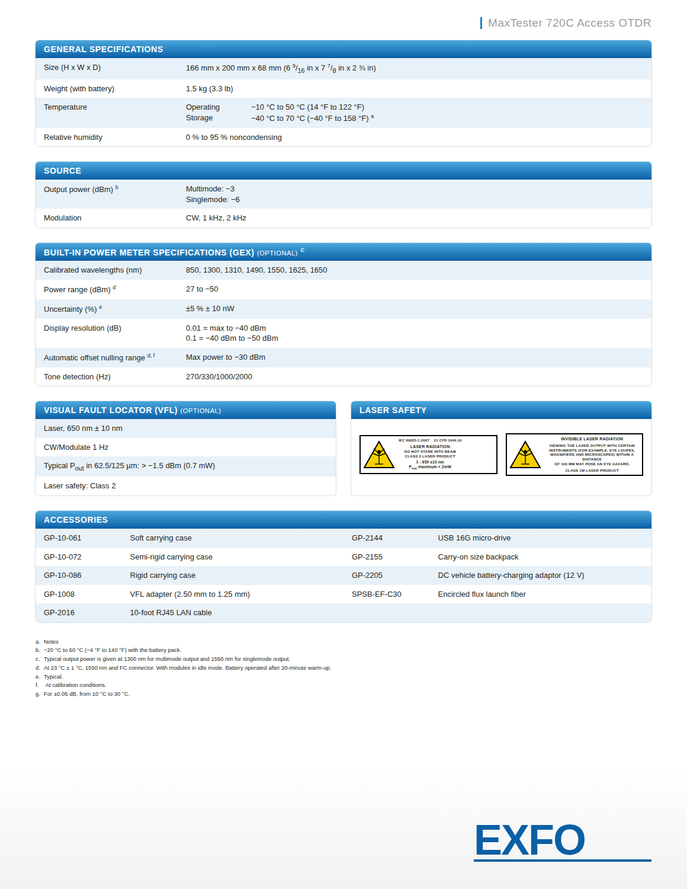MaxTester 720C Access OTDR
General Specifications
| Size (H x W x D) | 166 mm x 200 mm x 68 mm (6 9 / 16 in x 7 7 / 8 in x 2 ¾ in) |
| Weight (with battery) | 1.5 kg (3.3 lb) |
| Temperature | Operating Storage | −10 °C to 50 °C (14 °F to 122 °F) −40 °C to 70 °C (−40 °F to 158 °F) a |
| Relative humidity | 0 % to 95 % noncondensing |
Source
| Output power (dBm) b | Multimode: −3 Singlemode: −6 |
| Modulation | CW, 1 kHz, 2 kHz |
Built-in Power Meter Specifications (GeX) (optional) c
| Calibrated wavelengths (nm) | 850, 1300, 1310, 1490, 1550, 1625, 1650 |
| Power range (dBm) d | 27 to −50 |
| Uncertainty (%) e | ±5 % ± 10 nW |
| Display resolution (dB) | 0.01 = max to −40 dBm 0.1 = −40 dBm to −50 dBm |
| Automatic offset nulling range d, f | Max power to −30 dBm |
| Tone detection (Hz) | 270/330/1000/2000 |
Visual Fault Locator (VFL) (optional)
Laser, 650 nm ± 10 nm
CW/Modulate 1 Hz
Typical Pout in 62.5/125 µm: > −1.5 dBm (0.7 mW)
Laser safety: Class 2
Laser Safety
IEC 60825-1:2007 21 CFR 1040.10
LASER RADIATION
DO NOT STARE INTO BEAM
CLASS 2 LASER PRODUCT
λ : 650 ±10 nm
Pout maximum < 2mW
INVISIBLE LASER RADIATION
VIEWING THE LASER OUTPUT WITH CERTAIN
INSTRUMENTS (FOR EXAMPLE, EYE LOUPES,
MAGNIFIERS AND MICROSCOPES) WITHIN A DISTANCE
OF 100 MM MAY POSE AN EYE HAZARD.
CLASS 1M LASER PRODUCT
Accessories
| GP-10-061 | Soft carrying case | GP-2144 | USB 16G micro-drive |
| GP-10-072 | Semi-rigid carrying case | GP-2155 | Carry-on size backpack |
| GP-10-086 | Rigid carrying case | GP-2205 | DC vehicle battery-charging adaptor (12 V) |
| GP-1008 | VFL adapter (2.50 mm to 1.25 mm) | SPSB-EF-C30 | Encircled flux launch fiber |
| GP-2016 | 10-foot RJ45 LAN cable | | |
a. Notes
b.−20 °C to 60 °C (−4 °F to 140 °F) with the battery pack.
c. Typical output power is given at 1300 nm for multimode output and 1550 nm for singlemode output.
d. At 23 °C ± 1 °C, 1550 nm and FC connector. With modules in idle mode. Battery operated after 20-minute warm-up.
e. Typical.
f. At calibration conditions.
g. For ±0.05 dB, from 10 °C to 30 °C.
EXFO